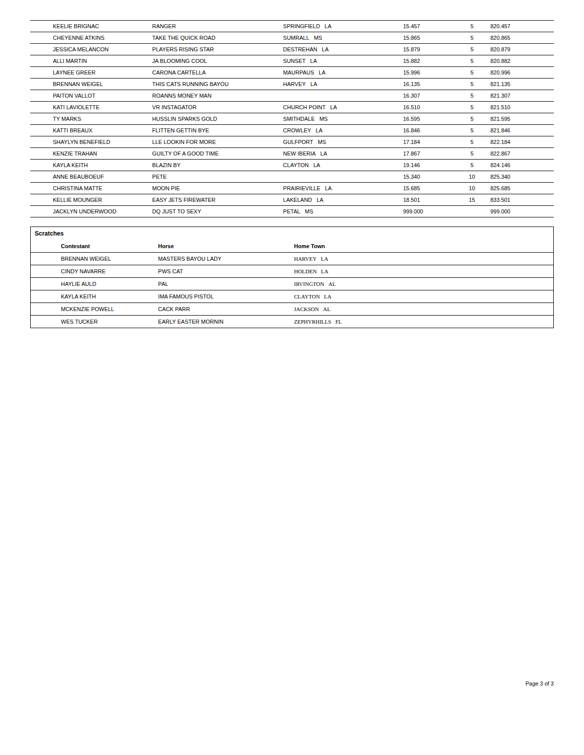| KEELIE BRIGNAC | RANGER | SPRINGFIELD LA | 15.457 | 5 | 820.457 |
| CHEYENNE ATKINS | TAKE THE QUICK ROAD | SUMRALL MS | 15.865 | 5 | 820.865 |
| JESSICA MELANCON | PLAYERS RISING STAR | DESTREHAN LA | 15.879 | 5 | 820.879 |
| ALLI MARTIN | JA BLOOMING COOL | SUNSET LA | 15.882 | 5 | 820.882 |
| LAYNEE GREER | CARONA CARTELLA | MAURPAUS LA | 15.996 | 5 | 820.996 |
| BRENNAN WEIGEL | THIS CATS RUNNING BAYOU | HARVEY LA | 16.135 | 5 | 821.135 |
| PAITON VALLOT | ROANNS MONEY MAN | | 16.307 | 5 | 821.307 |
| KATI LAVIOLETTE | VR INSTAGATOR | CHURCH POINT LA | 16.510 | 5 | 821.510 |
| TY MARKS | HUSSLIN SPARKS GOLD | SMITHDALE MS | 16.595 | 5 | 821.595 |
| KATTI BREAUX | FLITTEN GETTIN BYE | CROWLEY LA | 16.846 | 5 | 821.846 |
| SHAYLYN BENEFIELD | LLE LOOKIN FOR MORE | GULFPORT MS | 17.184 | 5 | 822.184 |
| KENZIE TRAHAN | GUILTY OF A GOOD TIME | NEW IBERIA LA | 17.867 | 5 | 822.867 |
| KAYLA KEITH | BLAZIN BY | CLAYTON LA | 19.146 | 5 | 824.146 |
| ANNE BEAUBOEUF | PETE | | 15.340 | 10 | 825.340 |
| CHRISTINA MATTE | MOON PIE | PRAIRIEVILLE LA | 15.685 | 10 | 825.685 |
| KELLIE MOUNGER | EASY JETS FIREWATER | LAKELAND LA | 18.501 | 15 | 833.501 |
| JACKLYN UNDERWOOD | DQ JUST TO SEXY | PETAL MS | 999.000 | | 999.000 |
Scratches
| Contestant | Horse | Home Town |
| BRENNAN WEIGEL | MASTERS BAYOU LADY | HARVEY LA |
| CINDY NAVARRE | PWS CAT | HOLDEN LA |
| HAYLIE AULD | PAL | IRVINGTON AL |
| KAYLA KEITH | IMA FAMOUS PISTOL | CLAYTON LA |
| MCKENZIE POWELL | CACK PARR | JACKSON AL |
| WES TUCKER | EARLY EASTER MORNIN | ZEPHYRHILLS FL |
Page 3 of 3